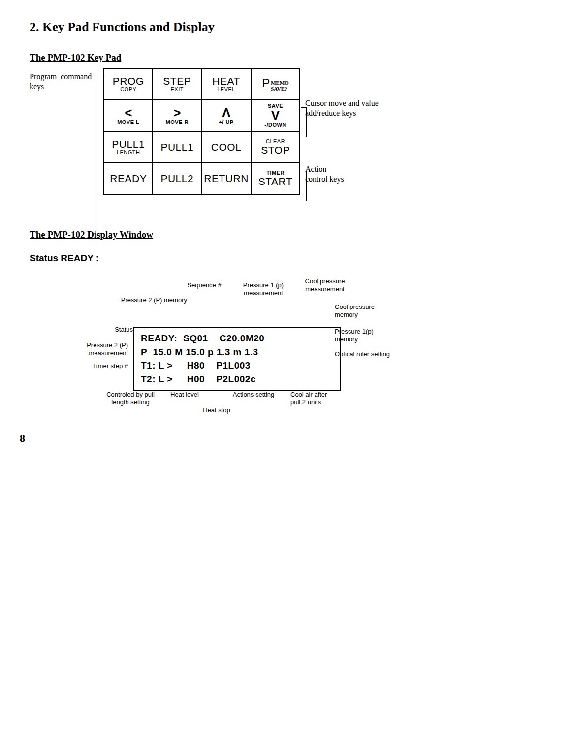2. Key Pad Functions and Display
The PMP-102 Key Pad
Program command
keys
Cursor move and value
add/reduce keys
Action
control keys
| PROG COPY | STEP EXIT | HEAT LEVEL | P MEMO SAVE? |
| < MOVE L | > MOVE R | Λ +/ UP | SAVE V -/DOWN |
| PULL1 LENGTH | PULL1 | COOL | CLEAR STOP |
| READY | PULL2 | RETURN | TIMER START |
The PMP-102 Display Window
Status READY :
Sequence #
Pressure 1 (p)
measurement
Cool pressure
measurement
Pressure 2 (P) memory
Cool pressure
memory
Status
Pressure 1(p)
memory
Pressure 2 (P)
measurement
Optical ruler setting
Timer step #
Controled by pull
length setting
Heat level
Heat stop
Actions setting
Cool air after
pull 2 units
READY: SQ01 C20.0M20 P 15.0 M 15.0 p 1.3 m 1.3 T1: L > H80 P1L003 T2: L > H00 P2L002c
8